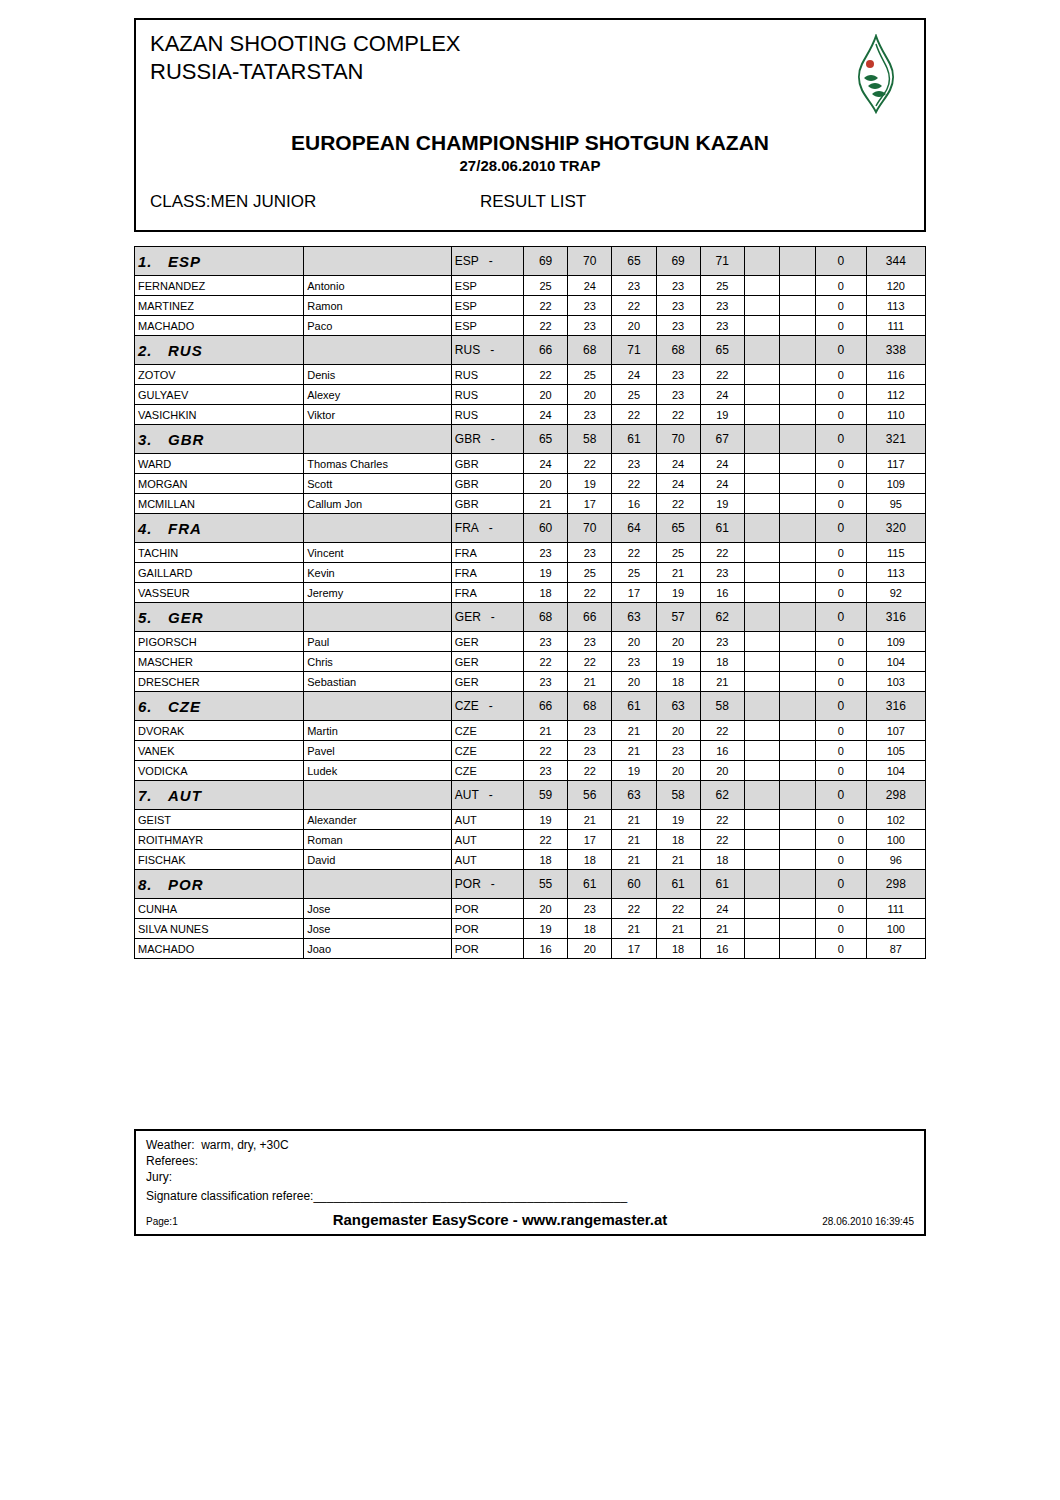KAZAN SHOOTING COMPLEX
RUSSIA-TATARSTAN
EUROPEAN CHAMPIONSHIP SHOTGUN KAZAN
27/28.06.2010 TRAP
CLASS:MEN JUNIOR RESULT LIST
| 1. ESP | | ESP - | 69 | 70 | 65 | 69 | 71 | | | 0 | 344 |
| FERNANDEZ | Antonio | ESP | 25 | 24 | 23 | 23 | 25 | | | 0 | 120 |
| MARTINEZ | Ramon | ESP | 22 | 23 | 22 | 23 | 23 | | | 0 | 113 |
| MACHADO | Paco | ESP | 22 | 23 | 20 | 23 | 23 | | | 0 | 111 |
| 2. RUS | | RUS - | 66 | 68 | 71 | 68 | 65 | | | 0 | 338 |
| ZOTOV | Denis | RUS | 22 | 25 | 24 | 23 | 22 | | | 0 | 116 |
| GULYAEV | Alexey | RUS | 20 | 20 | 25 | 23 | 24 | | | 0 | 112 |
| VASICHKIN | Viktor | RUS | 24 | 23 | 22 | 22 | 19 | | | 0 | 110 |
| 3. GBR | | GBR - | 65 | 58 | 61 | 70 | 67 | | | 0 | 321 |
| WARD | Thomas Charles | GBR | 24 | 22 | 23 | 24 | 24 | | | 0 | 117 |
| MORGAN | Scott | GBR | 20 | 19 | 22 | 24 | 24 | | | 0 | 109 |
| MCMILLAN | Callum Jon | GBR | 21 | 17 | 16 | 22 | 19 | | | 0 | 95 |
| 4. FRA | | FRA - | 60 | 70 | 64 | 65 | 61 | | | 0 | 320 |
| TACHIN | Vincent | FRA | 23 | 23 | 22 | 25 | 22 | | | 0 | 115 |
| GAILLARD | Kevin | FRA | 19 | 25 | 25 | 21 | 23 | | | 0 | 113 |
| VASSEUR | Jeremy | FRA | 18 | 22 | 17 | 19 | 16 | | | 0 | 92 |
| 5. GER | | GER - | 68 | 66 | 63 | 57 | 62 | | | 0 | 316 |
| PIGORSCH | Paul | GER | 23 | 23 | 20 | 20 | 23 | | | 0 | 109 |
| MASCHER | Chris | GER | 22 | 22 | 23 | 19 | 18 | | | 0 | 104 |
| DRESCHER | Sebastian | GER | 23 | 21 | 20 | 18 | 21 | | | 0 | 103 |
| 6. CZE | | CZE - | 66 | 68 | 61 | 63 | 58 | | | 0 | 316 |
| DVORAK | Martin | CZE | 21 | 23 | 21 | 20 | 22 | | | 0 | 107 |
| VANEK | Pavel | CZE | 22 | 23 | 21 | 23 | 16 | | | 0 | 105 |
| VODICKA | Ludek | CZE | 23 | 22 | 19 | 20 | 20 | | | 0 | 104 |
| 7. AUT | | AUT - | 59 | 56 | 63 | 58 | 62 | | | 0 | 298 |
| GEIST | Alexander | AUT | 19 | 21 | 21 | 19 | 22 | | | 0 | 102 |
| ROITHMAYR | Roman | AUT | 22 | 17 | 21 | 18 | 22 | | | 0 | 100 |
| FISCHAK | David | AUT | 18 | 18 | 21 | 21 | 18 | | | 0 | 96 |
| 8. POR | | POR - | 55 | 61 | 60 | 61 | 61 | | | 0 | 298 |
| CUNHA | Jose | POR | 20 | 23 | 22 | 22 | 24 | | | 0 | 111 |
| SILVA NUNES | Jose | POR | 19 | 18 | 21 | 21 | 21 | | | 0 | 100 |
| MACHADO | Joao | POR | 16 | 20 | 17 | 18 | 16 | | | 0 | 87 |
Weather: warm, dry, +30C
Referees:
Jury:
Signature classification referee:_______________________________________________
Page:1 Rangemaster EasyScore - www.rangemaster.at 28.06.2010 16:39:45